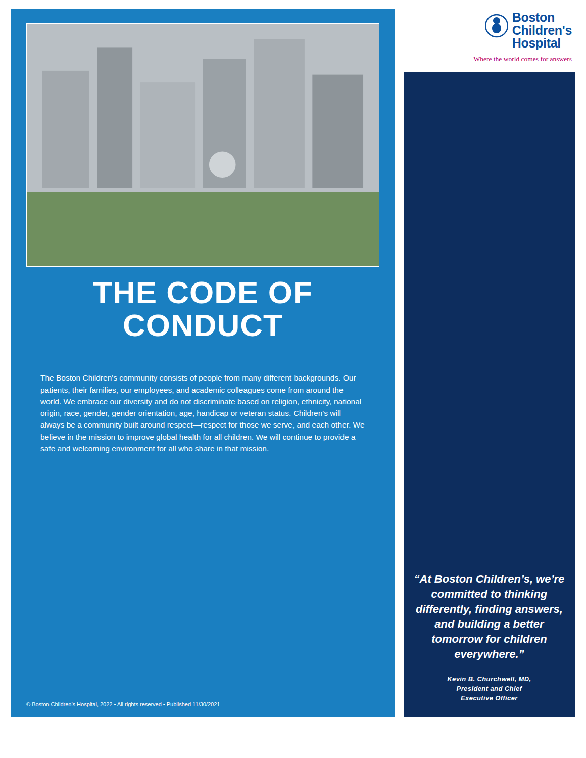THE CODE OF CONDUCT
The Boston Children's community consists of people from many different backgrounds. Our patients, their families, our employees, and academic colleagues come from around the world. We embrace our diversity and do not discriminate based on religion, ethnicity, national origin, race, gender, gender orientation, age, handicap or veteran status. Children's will always be a community built around respect—respect for those we serve, and each other. We believe in the mission to improve global health for all children. We will continue to provide a safe and welcoming environment for all who share in that mission.
© Boston Children's Hospital, 2022 • All rights reserved • Published 11/30/2021
Boston
Children's
Hospital
Where the world comes for answers
“At Boston Children’s, we’re committed to thinking differently, finding answers, and building a better tomorrow for children everywhere.”
Kevin B. Churchwell, MD,
President and Chief
Executive Officer